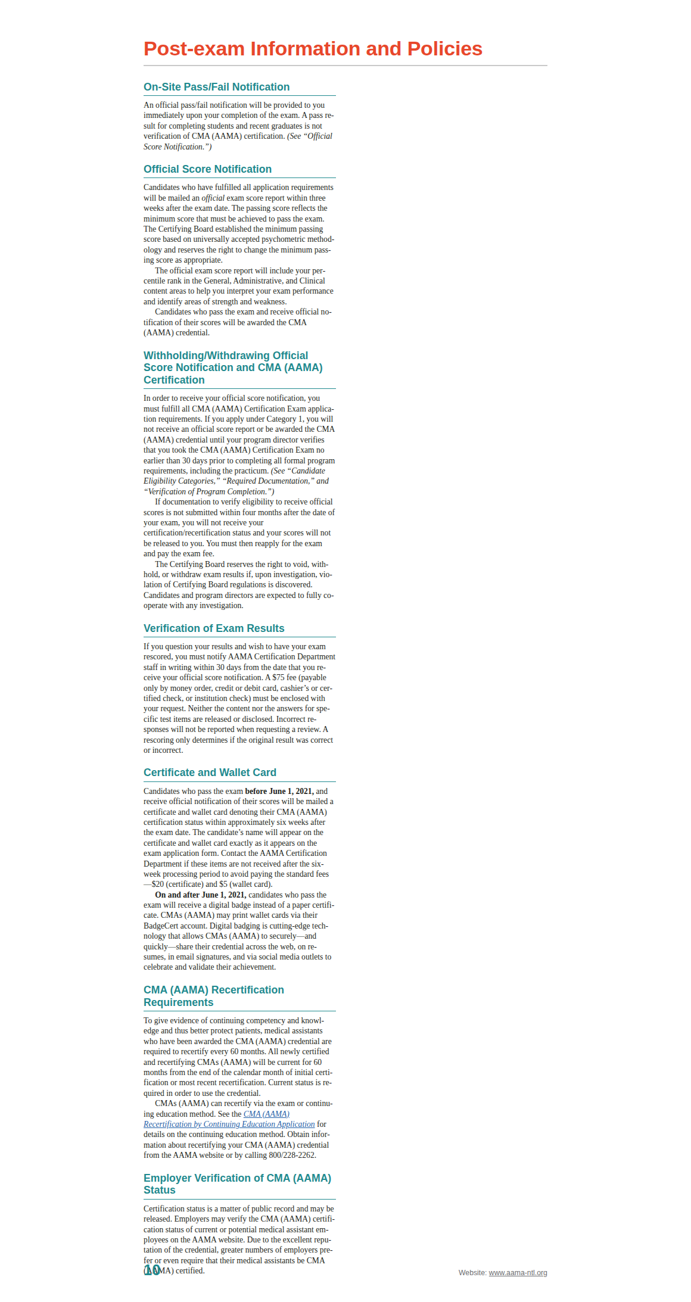Post-exam Information and Policies
On-Site Pass/Fail Notification
An official pass/fail notification will be provided to you immediately upon your completion of the exam. A pass result for completing students and recent graduates is not verification of CMA (AAMA) certification. (See “Official Score Notification.”)
Official Score Notification
Candidates who have fulfilled all application requirements will be mailed an official exam score report within three weeks after the exam date. The passing score reflects the minimum score that must be achieved to pass the exam. The Certifying Board established the minimum passing score based on universally accepted psychometric methodology and reserves the right to change the minimum passing score as appropriate.
The official exam score report will include your percentile rank in the General, Administrative, and Clinical content areas to help you interpret your exam performance and identify areas of strength and weakness.
Candidates who pass the exam and receive official notification of their scores will be awarded the CMA (AAMA) credential.
Withholding/Withdrawing Official Score Notification and CMA (AAMA) Certification
In order to receive your official score notification, you must fulfill all CMA (AAMA) Certification Exam application requirements. If you apply under Category 1, you will not receive an official score report or be awarded the CMA (AAMA) credential until your program director verifies that you took the CMA (AAMA) Certification Exam no earlier than 30 days prior to completing all formal program requirements, including the practicum. (See “Candidate Eligibility Categories,” “Required Documentation,” and “Verification of Program Completion.”)
If documentation to verify eligibility to receive official scores is not submitted within four months after the date of your exam, you will not receive your certification/recertification status and your scores will not be released to you. You must then reapply for the exam and pay the exam fee.
The Certifying Board reserves the right to void, withhold, or withdraw exam results if, upon investigation, violation of Certifying Board regulations is discovered. Candidates and program directors are expected to fully cooperate with any investigation.
Verification of Exam Results
If you question your results and wish to have your exam rescored, you must notify AAMA Certification Department staff in writing within 30 days from the date that you receive your official score notification. A $75 fee (payable only by money order, credit or debit card, cashier’s or certified check, or institution check) must be enclosed with your request. Neither the content nor the answers for specific test items are released or disclosed. Incorrect responses will not be reported when requesting a review. A rescoring only determines if the original result was correct or incorrect.
Certificate and Wallet Card
Candidates who pass the exam before June 1, 2021, and receive official notification of their scores will be mailed a certificate and wallet card denoting their CMA (AAMA) certification status within approximately six weeks after the exam date. The candidate’s name will appear on the certificate and wallet card exactly as it appears on the exam application form. Contact the AAMA Certification Department if these items are not received after the six-week processing period to avoid paying the standard fees—$20 (certificate) and $5 (wallet card).
On and after June 1, 2021, candidates who pass the exam will receive a digital badge instead of a paper certificate. CMAs (AAMA) may print wallet cards via their BadgeCert account. Digital badging is cutting-edge technology that allows CMAs (AAMA) to securely—and quickly—share their credential across the web, on resumes, in email signatures, and via social media outlets to celebrate and validate their achievement.
CMA (AAMA) Recertification Requirements
To give evidence of continuing competency and knowledge and thus better protect patients, medical assistants who have been awarded the CMA (AAMA) credential are required to recertify every 60 months. All newly certified and recertifying CMAs (AAMA) will be current for 60 months from the end of the calendar month of initial certification or most recent recertification. Current status is required in order to use the credential.
CMAs (AAMA) can recertify via the exam or continuing education method. See the CMA (AAMA) Recertification by Continuing Education Application for details on the continuing education method. Obtain information about recertifying your CMA (AAMA) credential from the AAMA website or by calling 800/228-2262.
Employer Verification of CMA (AAMA) Status
Certification status is a matter of public record and may be released. Employers may verify the CMA (AAMA) certification status of current or potential medical assistant employees on the AAMA website. Due to the excellent reputation of the credential, greater numbers of employers prefer or even require that their medical assistants be CMA (AAMA) certified.
10
Website: www.aama-ntl.org